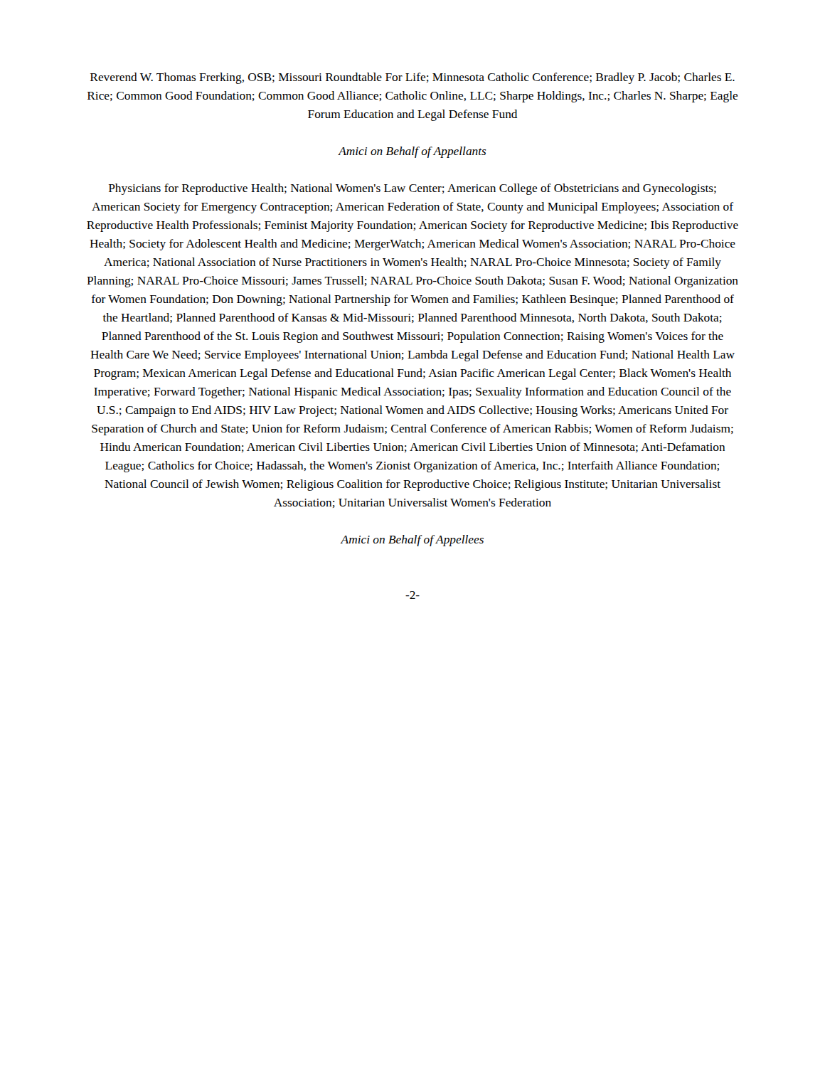Reverend W. Thomas Frerking, OSB; Missouri Roundtable For Life; Minnesota Catholic Conference; Bradley P. Jacob; Charles E. Rice; Common Good Foundation; Common Good Alliance; Catholic Online, LLC; Sharpe Holdings, Inc.; Charles N. Sharpe; Eagle Forum Education and Legal Defense Fund
Amici on Behalf of Appellants
Physicians for Reproductive Health; National Women's Law Center; American College of Obstetricians and Gynecologists; American Society for Emergency Contraception; American Federation of State, County and Municipal Employees; Association of Reproductive Health Professionals; Feminist Majority Foundation; American Society for Reproductive Medicine; Ibis Reproductive Health; Society for Adolescent Health and Medicine; MergerWatch; American Medical Women's Association; NARAL Pro-Choice America; National Association of Nurse Practitioners in Women's Health; NARAL Pro-Choice Minnesota; Society of Family Planning; NARAL Pro-Choice Missouri; James Trussell; NARAL Pro-Choice South Dakota; Susan F. Wood; National Organization for Women Foundation; Don Downing; National Partnership for Women and Families; Kathleen Besinque; Planned Parenthood of the Heartland; Planned Parenthood of Kansas & Mid-Missouri; Planned Parenthood Minnesota, North Dakota, South Dakota; Planned Parenthood of the St. Louis Region and Southwest Missouri; Population Connection; Raising Women's Voices for the Health Care We Need; Service Employees' International Union; Lambda Legal Defense and Education Fund; National Health Law Program; Mexican American Legal Defense and Educational Fund; Asian Pacific American Legal Center; Black Women's Health Imperative; Forward Together; National Hispanic Medical Association; Ipas; Sexuality Information and Education Council of the U.S.; Campaign to End AIDS; HIV Law Project; National Women and AIDS Collective; Housing Works; Americans United For Separation of Church and State; Union for Reform Judaism; Central Conference of American Rabbis; Women of Reform Judaism; Hindu American Foundation; American Civil Liberties Union; American Civil Liberties Union of Minnesota; Anti-Defamation League; Catholics for Choice; Hadassah, the Women's Zionist Organization of America, Inc.; Interfaith Alliance Foundation; National Council of Jewish Women; Religious Coalition for Reproductive Choice; Religious Institute; Unitarian Universalist Association; Unitarian Universalist Women's Federation
Amici on Behalf of Appellees
-2-